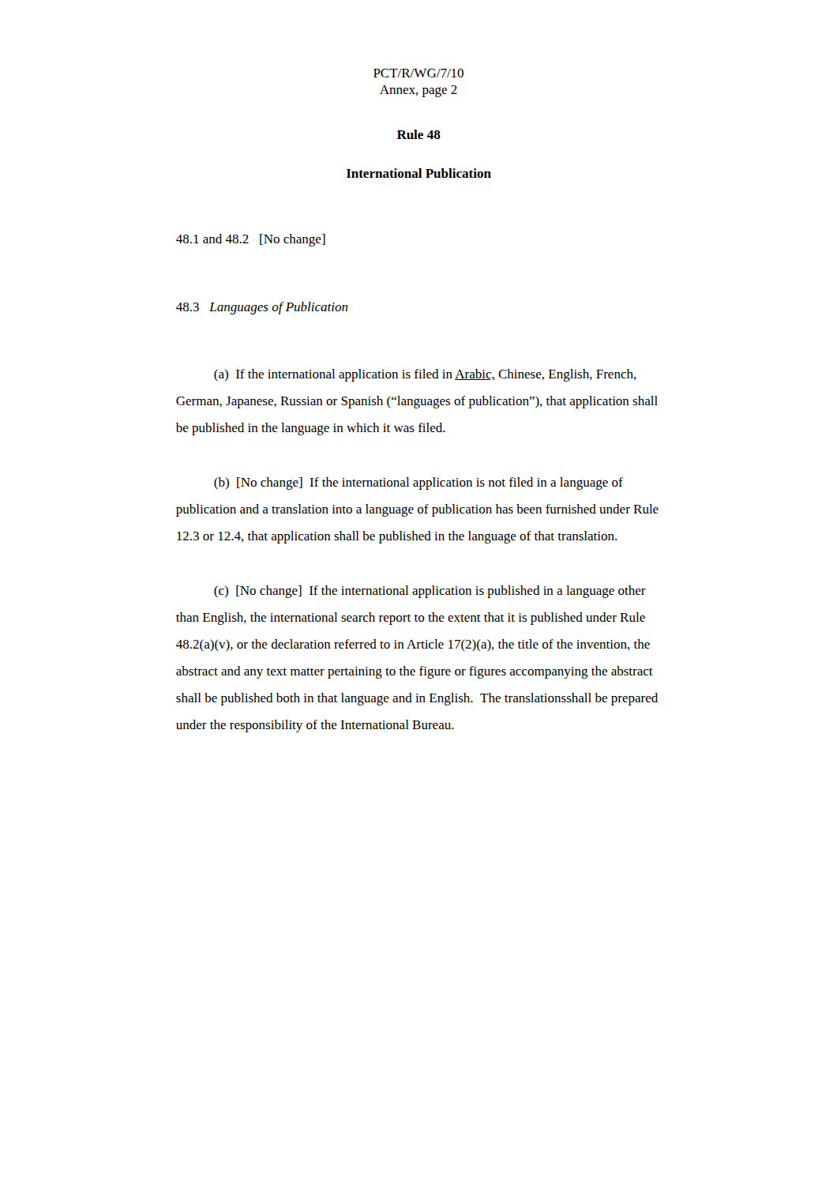PCT/R/WG/7/10
Annex, page 2
Rule 48
International Publication
48.1 and 48.2 [No change]
48.3 Languages of Publication
(a) If the international application is filed in Arabic, Chinese, English, French, German, Japanese, Russian or Spanish (“languages of publication”), that application shall be published in the language in which it was filed.
(b) [No change] If the international application is not filed in a language of publication and a translation into a language of publication has been furnished under Rule 12.3 or 12.4, that application shall be published in the language of that translation.
(c) [No change] If the international application is published in a language other than English, the international search report to the extent that it is published under Rule 48.2(a)(v), or the declaration referred to in Article 17(2)(a), the title of the invention, the abstract and any text matter pertaining to the figure or figures accompanying the abstract shall be published both in that language and in English. The translationsshall be prepared under the responsibility of the International Bureau.